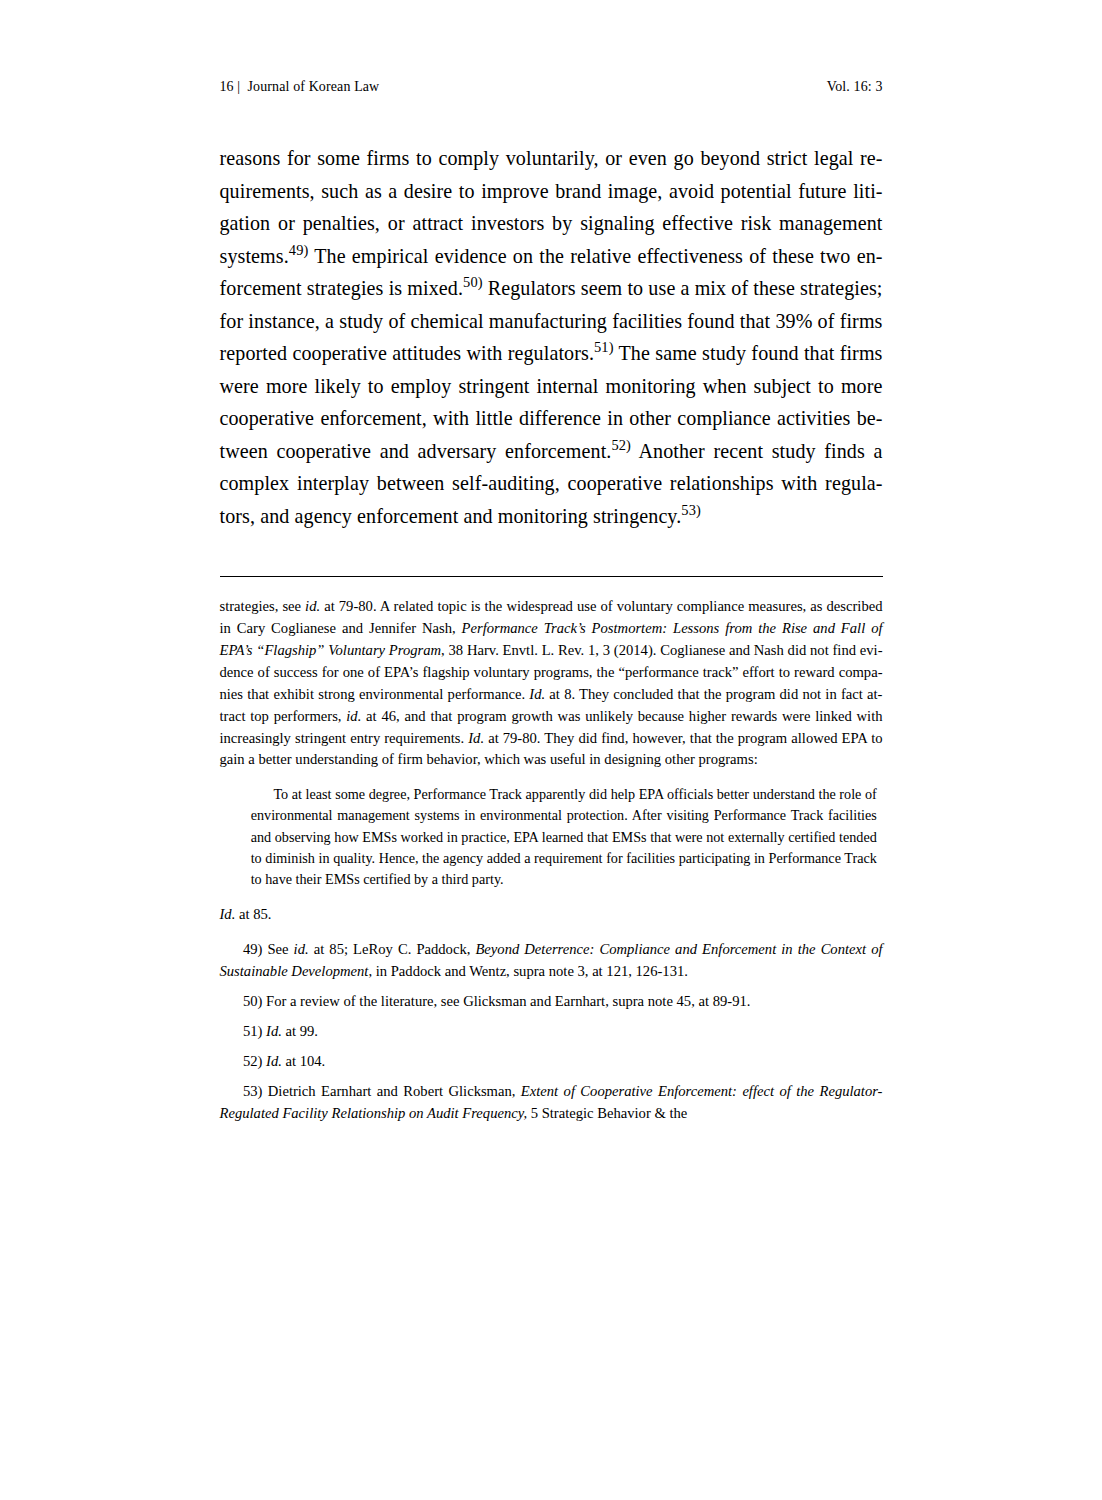16 | Journal of Korean Law Vol. 16: 3
reasons for some firms to comply voluntarily, or even go beyond strict legal requirements, such as a desire to improve brand image, avoid potential future litigation or penalties, or attract investors by signaling effective risk management systems.49) The empirical evidence on the relative effectiveness of these two enforcement strategies is mixed.50) Regulators seem to use a mix of these strategies; for instance, a study of chemical manufacturing facilities found that 39% of firms reported cooperative attitudes with regulators.51) The same study found that firms were more likely to employ stringent internal monitoring when subject to more cooperative enforcement, with little difference in other compliance activities between cooperative and adversary enforcement.52) Another recent study finds a complex interplay between self-auditing, cooperative relationships with regulators, and agency enforcement and monitoring stringency.53)
strategies, see id. at 79-80. A related topic is the widespread use of voluntary compliance measures, as described in Cary Coglianese and Jennifer Nash, Performance Track’s Postmortem: Lessons from the Rise and Fall of EPA’s “Flagship” Voluntary Program, 38 Harv. Envtl. L. Rev. 1, 3 (2014). Coglianese and Nash did not find evidence of success for one of EPA’s flagship voluntary programs, the “performance track” effort to reward companies that exhibit strong environmental performance. Id. at 8. They concluded that the program did not in fact attract top performers, id. at 46, and that program growth was unlikely because higher rewards were linked with increasingly stringent entry requirements. Id. at 79-80. They did find, however, that the program allowed EPA to gain a better understanding of firm behavior, which was useful in designing other programs:
To at least some degree, Performance Track apparently did help EPA officials better understand the role of environmental management systems in environmental protection. After visiting Performance Track facilities and observing how EMSs worked in practice, EPA learned that EMSs that were not externally certified tended to diminish in quality. Hence, the agency added a requirement for facilities participating in Performance Track to have their EMSs certified by a third party.
Id. at 85.
49) See id. at 85; LeRoy C. Paddock, Beyond Deterrence: Compliance and Enforcement in the Context of Sustainable Development, in Paddock and Wentz, supra note 3, at 121, 126-131.
50) For a review of the literature, see Glicksman and Earnhart, supra note 45, at 89-91.
51) Id. at 99.
52) Id. at 104.
53) Dietrich Earnhart and Robert Glicksman, Extent of Cooperative Enforcement: effect of the Regulator-Regulated Facility Relationship on Audit Frequency, 5 Strategic Behavior & the